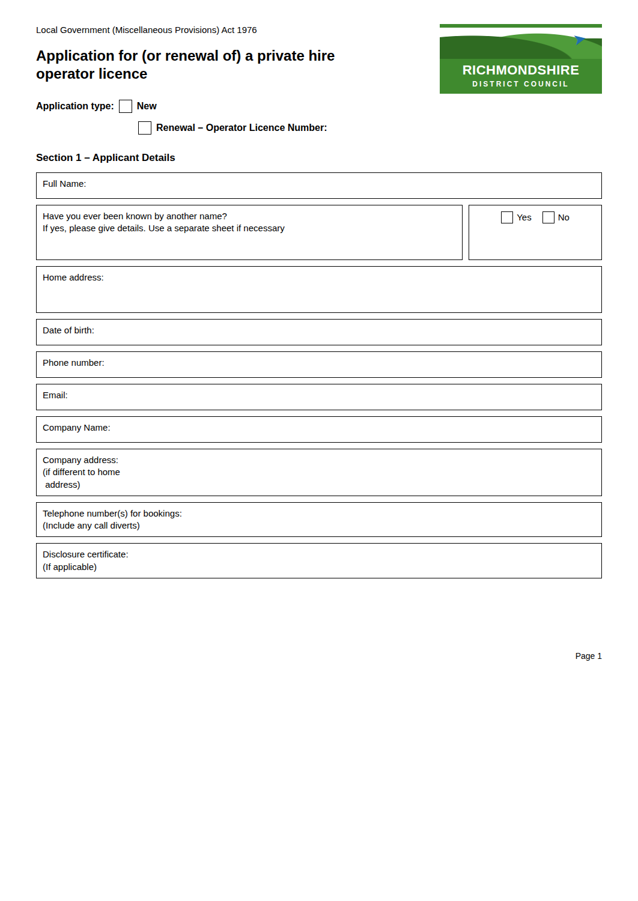Local Government (Miscellaneous Provisions) Act 1976
Application for (or renewal of) a private hire operator licence
➤
RICHMONDSHIRE
DISTRICT COUNCIL
Application type: New
Renewal – Operator Licence Number:
Section 1 – Applicant Details
Full Name:
Have you ever been known by another name?
If yes, please give details. Use a separate sheet if necessary
Yes No
Home address:
Date of birth:
Phone number:
Email:
Company Name:
Company address:
(if different to home
address)
Telephone number(s) for bookings:
(Include any call diverts)
Disclosure certificate:
(If applicable)
Page 1